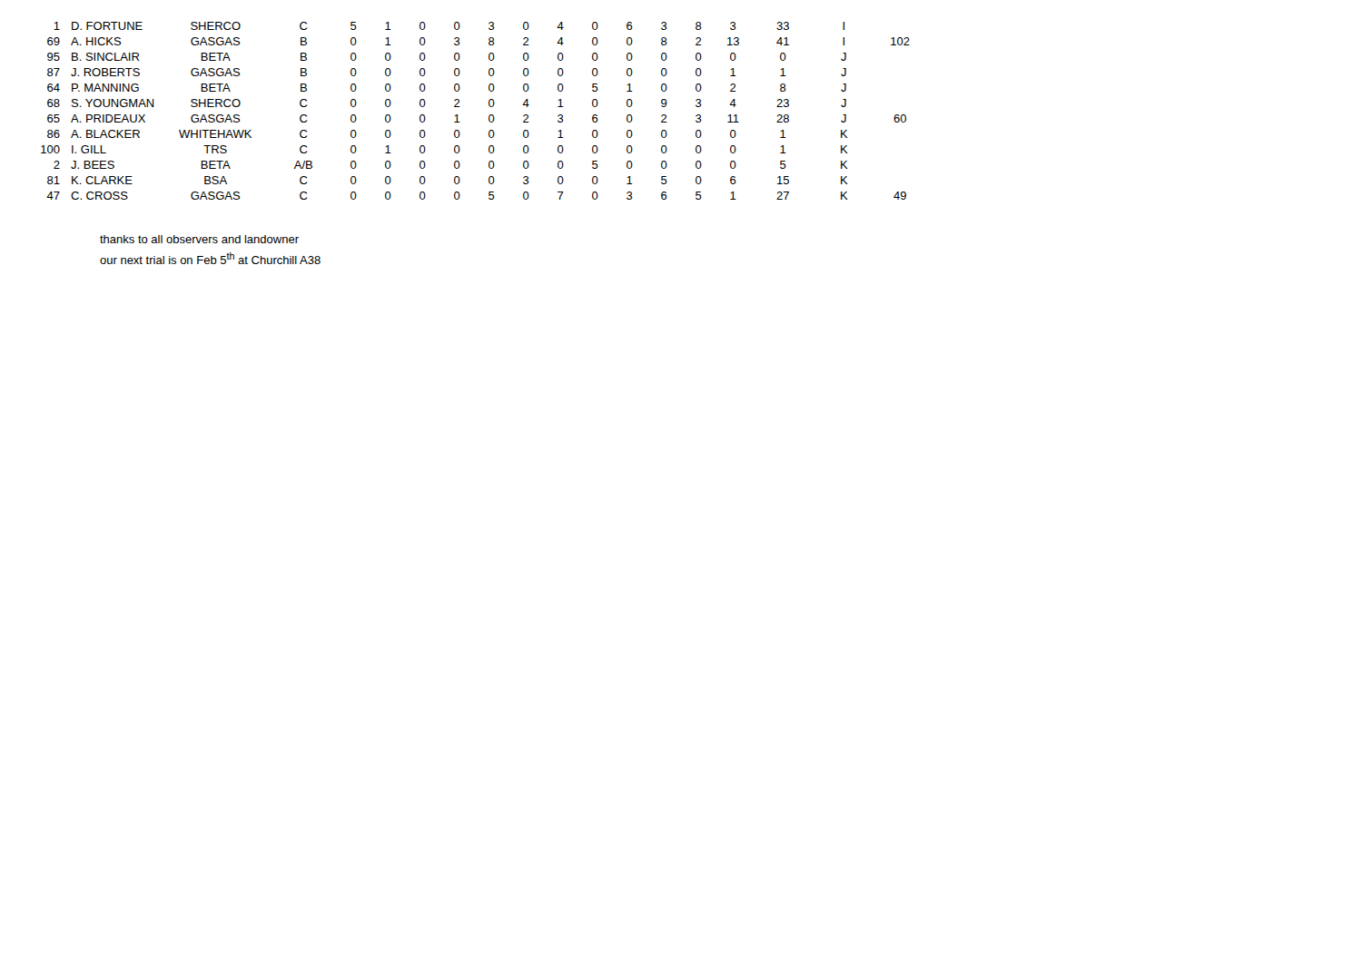| 1 | D. FORTUNE | SHERCO | C | 5 | 1 | 0 | 0 | 3 | 0 | 4 | 0 | 6 | 3 | 8 | 3 | 33 | I | |
| 69 | A. HICKS | GASGAS | B | 0 | 1 | 0 | 3 | 8 | 2 | 4 | 0 | 0 | 8 | 2 | 13 | 41 | I | 102 |
| 95 | B. SINCLAIR | BETA | B | 0 | 0 | 0 | 0 | 0 | 0 | 0 | 0 | 0 | 0 | 0 | 0 | 0 | J | |
| 87 | J. ROBERTS | GASGAS | B | 0 | 0 | 0 | 0 | 0 | 0 | 0 | 0 | 0 | 0 | 0 | 1 | 1 | J | |
| 64 | P. MANNING | BETA | B | 0 | 0 | 0 | 0 | 0 | 0 | 0 | 5 | 1 | 0 | 0 | 2 | 8 | J | |
| 68 | S. YOUNGMAN | SHERCO | C | 0 | 0 | 0 | 2 | 0 | 4 | 1 | 0 | 0 | 9 | 3 | 4 | 23 | J | |
| 65 | A. PRIDEAUX | GASGAS | C | 0 | 0 | 0 | 1 | 0 | 2 | 3 | 6 | 0 | 2 | 3 | 11 | 28 | J | 60 |
| 86 | A. BLACKER | WHITEHAWK | C | 0 | 0 | 0 | 0 | 0 | 0 | 1 | 0 | 0 | 0 | 0 | 0 | 1 | K | |
| 100 | I. GILL | TRS | C | 0 | 1 | 0 | 0 | 0 | 0 | 0 | 0 | 0 | 0 | 0 | 0 | 1 | K | |
| 2 | J. BEES | BETA | A/B | 0 | 0 | 0 | 0 | 0 | 0 | 0 | 5 | 0 | 0 | 0 | 0 | 5 | K | |
| 81 | K. CLARKE | BSA | C | 0 | 0 | 0 | 0 | 0 | 3 | 0 | 0 | 1 | 5 | 0 | 6 | 15 | K | |
| 47 | C. CROSS | GASGAS | C | 0 | 0 | 0 | 0 | 5 | 0 | 7 | 0 | 3 | 6 | 5 | 1 | 27 | K | 49 |
thanks to all observers and landowner
our next trial is on Feb 5th at Churchill A38